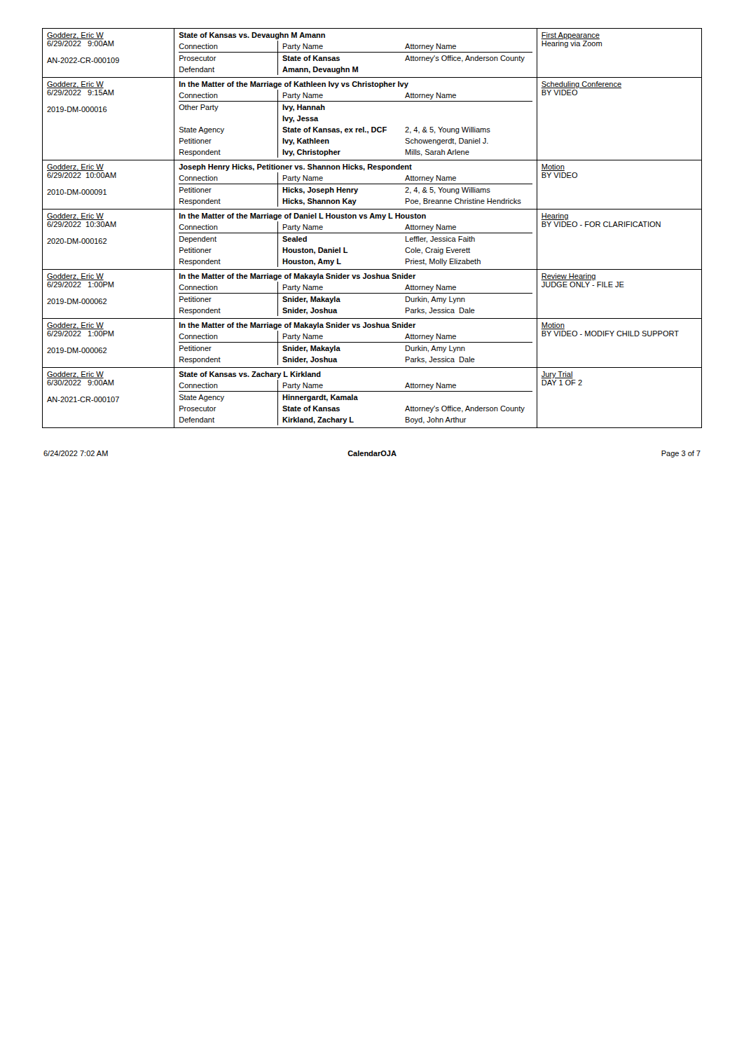| Godderz, Eric W 6/29/2022 9:00AM AN-2022-CR-000109 | State of Kansas vs. Devaughn M Amann / Connection / Party Name / Attorney Name / / Prosecutor / State of Kansas / Attorney's Office, Anderson County / / Defendant / Amann, Devaughn M / / | First Appearance Hearing via Zoom |
| Godderz, Eric W 6/29/2022 9:15AM 2019-DM-000016 | In the Matter of the Marriage of Kathleen Ivy vs Christopher Ivy / Connection / Party Name / Attorney Name / / Other Party / Ivy, Hannah / / / / Ivy, Jessa / / / State Agency / State of Kansas, ex rel., DCF / 2, 4, & 5, Young Williams / / Petitioner / Ivy, Kathleen / Schowengerdt, Daniel J. / / Respondent / Ivy, Christopher / Mills, Sarah Arlene / | Scheduling Conference BY VIDEO |
| Godderz, Eric W 6/29/2022 10:00AM 2010-DM-000091 | Joseph Henry Hicks, Petitioner vs. Shannon Hicks, Respondent / Connection / Party Name / Attorney Name / / Petitioner / Hicks, Joseph Henry / 2, 4, & 5, Young Williams / / Respondent / Hicks, Shannon Kay / Poe, Breanne Christine Hendricks / | Motion BY VIDEO |
| Godderz, Eric W 6/29/2022 10:30AM 2020-DM-000162 | In the Matter of the Marriage of Daniel L Houston vs Amy L Houston / Connection / Party Name / Attorney Name / / Dependent / Sealed / Leffler, Jessica Faith / / Petitioner / Houston, Daniel L / Cole, Craig Everett / / Respondent / Houston, Amy L / Priest, Molly Elizabeth / | Hearing BY VIDEO - FOR CLARIFICATION |
| Godderz, Eric W 6/29/2022 1:00PM 2019-DM-000062 | In the Matter of the Marriage of Makayla Snider vs Joshua Snider / Connection / Party Name / Attorney Name / / Petitioner / Snider, Makayla / Durkin, Amy Lynn / / Respondent / Snider, Joshua / Parks, Jessica Dale / | Review Hearing JUDGE ONLY - FILE JE |
| Godderz, Eric W 6/29/2022 1:00PM 2019-DM-000062 | In the Matter of the Marriage of Makayla Snider vs Joshua Snider / Connection / Party Name / Attorney Name / / Petitioner / Snider, Makayla / Durkin, Amy Lynn / / Respondent / Snider, Joshua / Parks, Jessica Dale / | Motion BY VIDEO - MODIFY CHILD SUPPORT |
| Godderz, Eric W 6/30/2022 9:00AM AN-2021-CR-000107 | State of Kansas vs. Zachary L Kirkland / Connection / Party Name / Attorney Name / / State Agency / Hinnergardt, Kamala / / / Prosecutor / State of Kansas / Attorney's Office, Anderson County / / Defendant / Kirkland, Zachary L / Boyd, John Arthur / | Jury Trial DAY 1 OF 2 |
| 6/24/2022 7:02 AM | CalendarOJA | Page 3 of 7 |